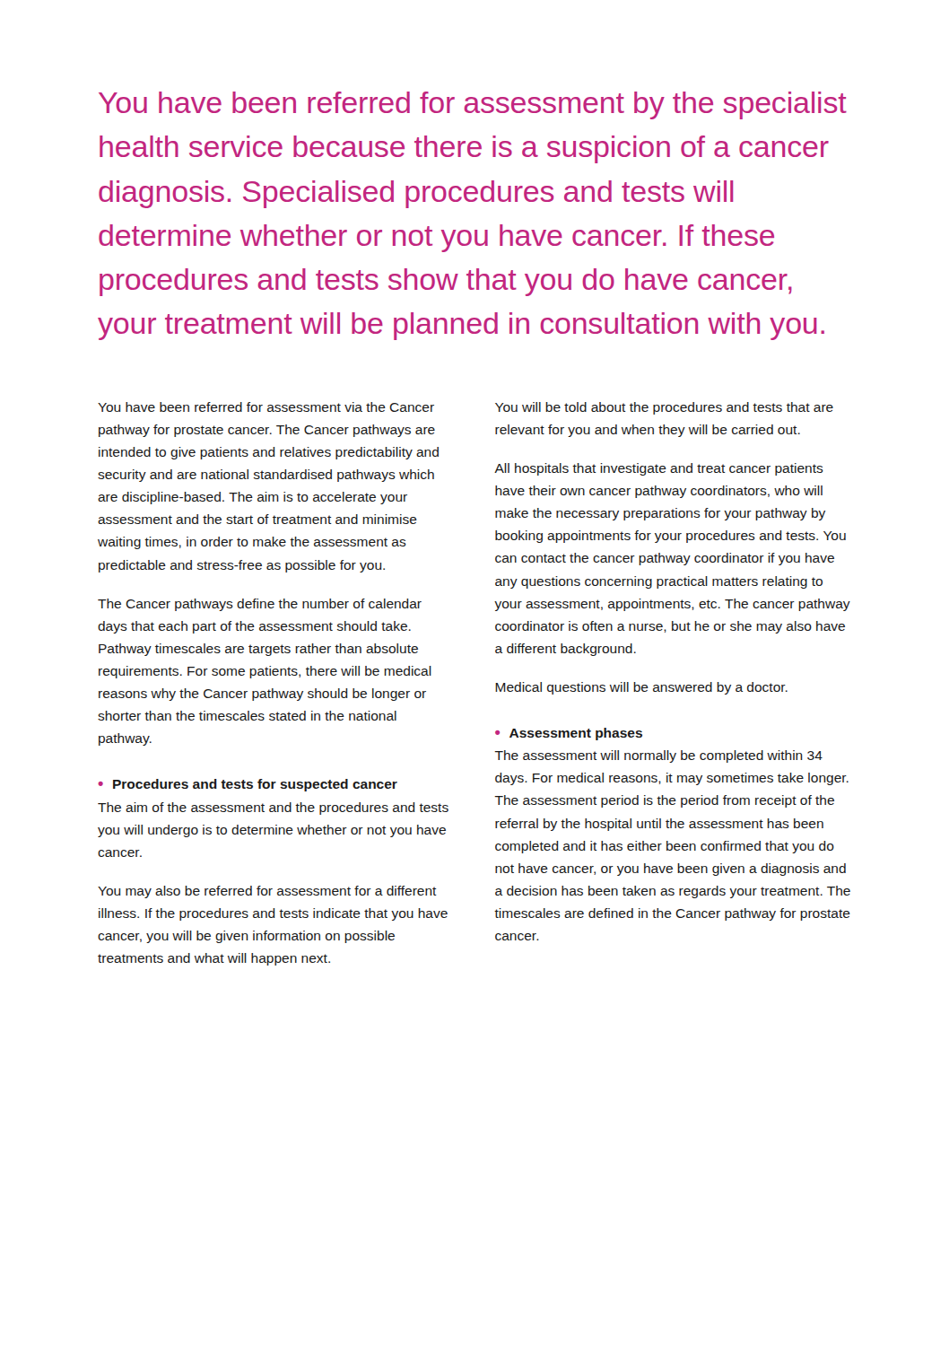You have been referred for assessment by the specialist health service because there is a suspicion of a cancer diagnosis. Specialised procedures and tests will determine whether or not you have cancer. If these procedures and tests show that you do have cancer, your treatment will be planned in consultation with you.
You have been referred for assessment via the Cancer pathway for prostate cancer. The Cancer pathways are intended to give patients and relatives predictability and security and are national standardised pathways which are discipline-based. The aim is to accelerate your assessment and the start of treatment and minimise waiting times, in order to make the assessment as predictable and stress-free as possible for you.
The Cancer pathways define the number of calendar days that each part of the assessment should take. Pathway timescales are targets rather than absolute requirements. For some patients, there will be medical reasons why the Cancer pathway should be longer or shorter than the timescales stated in the national pathway.
Procedures and tests for suspected cancer
The aim of the assessment and the procedures and tests you will undergo is to determine whether or not you have cancer.
You may also be referred for assessment for a different illness. If the procedures and tests indicate that you have cancer, you will be given information on possible treatments and what will happen next.
You will be told about the procedures and tests that are relevant for you and when they will be carried out.
All hospitals that investigate and treat cancer patients have their own cancer pathway coordinators, who will make the necessary preparations for your pathway by booking appointments for your procedures and tests. You can contact the cancer pathway coordinator if you have any questions concerning practical matters relating to your assessment, appointments, etc. The cancer pathway coordinator is often a nurse, but he or she may also have a different background.
Medical questions will be answered by a doctor.
Assessment phases
The assessment will normally be completed within 34 days. For medical reasons, it may sometimes take longer. The assessment period is the period from receipt of the referral by the hospital until the assessment has been completed and it has either been confirmed that you do not have cancer, or you have been given a diagnosis and a decision has been taken as regards your treatment. The timescales are defined in the Cancer pathway for prostate cancer.